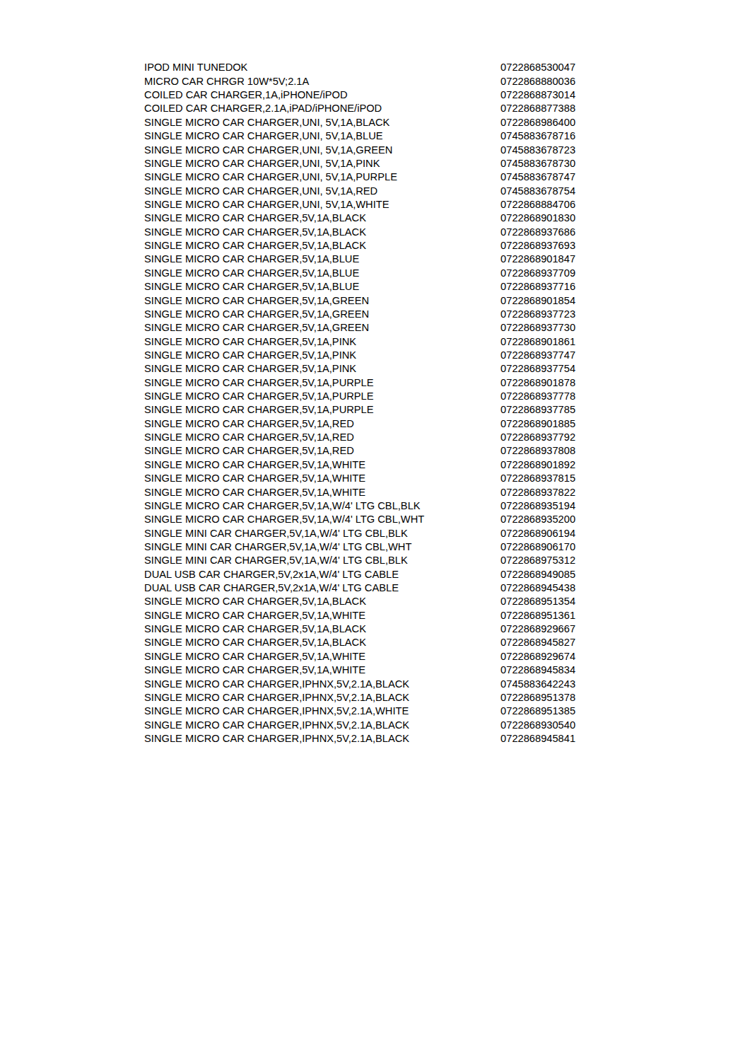| IPOD MINI TUNEDOK | 0722868530047 |
| MICRO CAR CHRGR 10W*5V;2.1A | 0722868880036 |
| COILED CAR CHARGER,1A,iPHONE/iPOD | 0722868873014 |
| COILED CAR CHARGER,2.1A,iPAD/iPHONE/iPOD | 0722868877388 |
| SINGLE MICRO CAR CHARGER,UNI, 5V,1A,BLACK | 0722868986400 |
| SINGLE MICRO CAR CHARGER,UNI, 5V,1A,BLUE | 0745883678716 |
| SINGLE MICRO CAR CHARGER,UNI, 5V,1A,GREEN | 0745883678723 |
| SINGLE MICRO CAR CHARGER,UNI, 5V,1A,PINK | 0745883678730 |
| SINGLE MICRO CAR CHARGER,UNI, 5V,1A,PURPLE | 0745883678747 |
| SINGLE MICRO CAR CHARGER,UNI, 5V,1A,RED | 0745883678754 |
| SINGLE MICRO CAR CHARGER,UNI, 5V,1A,WHITE | 0722868884706 |
| SINGLE MICRO CAR CHARGER,5V,1A,BLACK | 0722868901830 |
| SINGLE MICRO CAR CHARGER,5V,1A,BLACK | 0722868937686 |
| SINGLE MICRO CAR CHARGER,5V,1A,BLACK | 0722868937693 |
| SINGLE MICRO CAR CHARGER,5V,1A,BLUE | 0722868901847 |
| SINGLE MICRO CAR CHARGER,5V,1A,BLUE | 0722868937709 |
| SINGLE MICRO CAR CHARGER,5V,1A,BLUE | 0722868937716 |
| SINGLE MICRO CAR CHARGER,5V,1A,GREEN | 0722868901854 |
| SINGLE MICRO CAR CHARGER,5V,1A,GREEN | 0722868937723 |
| SINGLE MICRO CAR CHARGER,5V,1A,GREEN | 0722868937730 |
| SINGLE MICRO CAR CHARGER,5V,1A,PINK | 0722868901861 |
| SINGLE MICRO CAR CHARGER,5V,1A,PINK | 0722868937747 |
| SINGLE MICRO CAR CHARGER,5V,1A,PINK | 0722868937754 |
| SINGLE MICRO CAR CHARGER,5V,1A,PURPLE | 0722868901878 |
| SINGLE MICRO CAR CHARGER,5V,1A,PURPLE | 0722868937778 |
| SINGLE MICRO CAR CHARGER,5V,1A,PURPLE | 0722868937785 |
| SINGLE MICRO CAR CHARGER,5V,1A,RED | 0722868901885 |
| SINGLE MICRO CAR CHARGER,5V,1A,RED | 0722868937792 |
| SINGLE MICRO CAR CHARGER,5V,1A,RED | 0722868937808 |
| SINGLE MICRO CAR CHARGER,5V,1A,WHITE | 0722868901892 |
| SINGLE MICRO CAR CHARGER,5V,1A,WHITE | 0722868937815 |
| SINGLE MICRO CAR CHARGER,5V,1A,WHITE | 0722868937822 |
| SINGLE MICRO CAR CHARGER,5V,1A,W/4' LTG CBL,BLK | 0722868935194 |
| SINGLE MICRO CAR CHARGER,5V,1A,W/4' LTG CBL,WHT | 0722868935200 |
| SINGLE MINI CAR CHARGER,5V,1A,W/4' LTG CBL,BLK | 0722868906194 |
| SINGLE MINI CAR CHARGER,5V,1A,W/4' LTG CBL,WHT | 0722868906170 |
| SINGLE MINI CAR CHARGER,5V,1A,W/4' LTG CBL,BLK | 0722868975312 |
| DUAL USB CAR CHARGER,5V,2x1A,W/4' LTG CABLE | 0722868949085 |
| DUAL USB CAR CHARGER,5V,2x1A,W/4' LTG CABLE | 0722868945438 |
| SINGLE MICRO CAR CHARGER,5V,1A,BLACK | 0722868951354 |
| SINGLE MICRO CAR CHARGER,5V,1A,WHITE | 0722868951361 |
| SINGLE MICRO CAR CHARGER,5V,1A,BLACK | 0722868929667 |
| SINGLE MICRO CAR CHARGER,5V,1A,BLACK | 0722868945827 |
| SINGLE MICRO CAR CHARGER,5V,1A,WHITE | 0722868929674 |
| SINGLE MICRO CAR CHARGER,5V,1A,WHITE | 0722868945834 |
| SINGLE MICRO CAR CHARGER,IPHNX,5V,2.1A,BLACK | 0745883642243 |
| SINGLE MICRO CAR CHARGER,IPHNX,5V,2.1A,BLACK | 0722868951378 |
| SINGLE MICRO CAR CHARGER,IPHNX,5V,2.1A,WHITE | 0722868951385 |
| SINGLE MICRO CAR CHARGER,IPHNX,5V,2.1A,BLACK | 0722868930540 |
| SINGLE MICRO CAR CHARGER,IPHNX,5V,2.1A,BLACK | 0722868945841 |